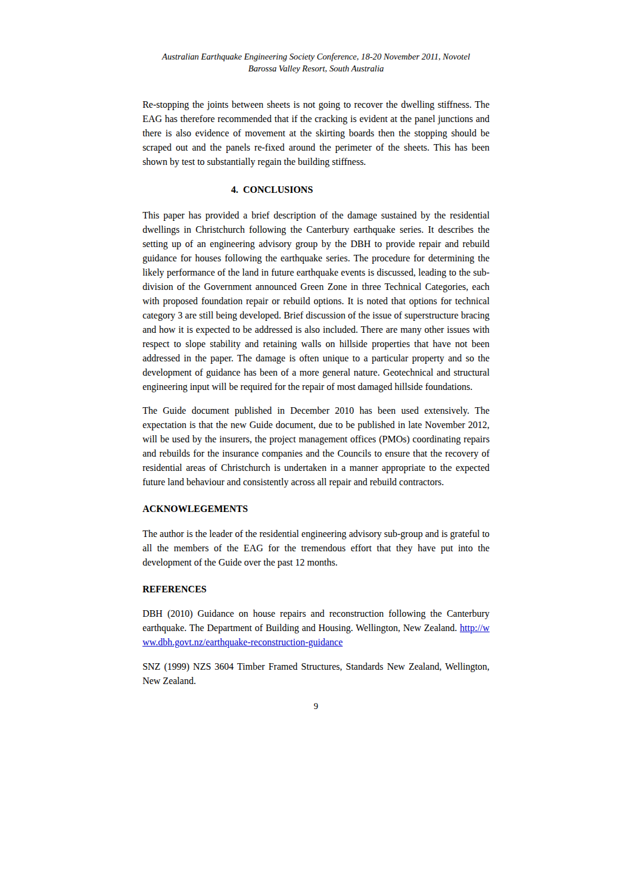Australian Earthquake Engineering Society Conference, 18-20 November 2011, Novotel
Barossa Valley Resort, South Australia
Re-stopping the joints between sheets is not going to recover the dwelling stiffness. The EAG has therefore recommended that if the cracking is evident at the panel junctions and there is also evidence of movement at the skirting boards then the stopping should be scraped out and the panels re-fixed around the perimeter of the sheets. This has been shown by test to substantially regain the building stiffness.
4. CONCLUSIONS
This paper has provided a brief description of the damage sustained by the residential dwellings in Christchurch following the Canterbury earthquake series. It describes the setting up of an engineering advisory group by the DBH to provide repair and rebuild guidance for houses following the earthquake series. The procedure for determining the likely performance of the land in future earthquake events is discussed, leading to the sub-division of the Government announced Green Zone in three Technical Categories, each with proposed foundation repair or rebuild options. It is noted that options for technical category 3 are still being developed. Brief discussion of the issue of superstructure bracing and how it is expected to be addressed is also included. There are many other issues with respect to slope stability and retaining walls on hillside properties that have not been addressed in the paper. The damage is often unique to a particular property and so the development of guidance has been of a more general nature. Geotechnical and structural engineering input will be required for the repair of most damaged hillside foundations.
The Guide document published in December 2010 has been used extensively. The expectation is that the new Guide document, due to be published in late November 2012, will be used by the insurers, the project management offices (PMOs) coordinating repairs and rebuilds for the insurance companies and the Councils to ensure that the recovery of residential areas of Christchurch is undertaken in a manner appropriate to the expected future land behaviour and consistently across all repair and rebuild contractors.
ACKNOWLEGEMENTS
The author is the leader of the residential engineering advisory sub-group and is grateful to all the members of the EAG for the tremendous effort that they have put into the development of the Guide over the past 12 months.
REFERENCES
DBH (2010) Guidance on house repairs and reconstruction following the Canterbury earthquake. The Department of Building and Housing. Wellington, New Zealand. http://www.dbh.govt.nz/earthquake-reconstruction-guidance
SNZ (1999) NZS 3604 Timber Framed Structures, Standards New Zealand, Wellington, New Zealand.
9